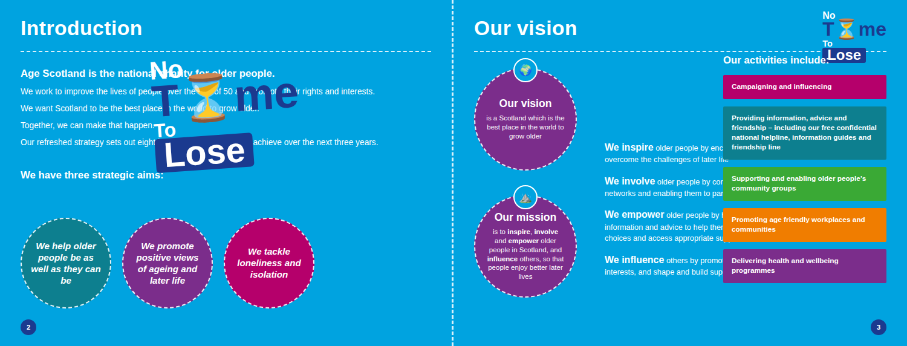Introduction
Age Scotland is the national charity for older people.
We work to improve the lives of people over the age of 50 and promote their rights and interests.
We want Scotland to be the best place in the world to grow older.
Together, we can make that happen.
Our refreshed strategy sets out eight key ambitions we want to achieve over the next three years.
We have three strategic aims:
We help older people be as well as they can be
We promote positive views of ageing and later life
We tackle loneliness and isolation
No
T⏳me
To
Lose
2
Our vision
No
T⏳me
To
Lose
🌍
Our vision
is a Scotland which is the best place in the world to grow older
⛰️
Our mission
is to inspire, involve and empower older people in Scotland, and influence others, so that people enjoy better later lives
We inspire older people by encouraging them to realise their opportunities and overcome the challenges of later life
We involve older people by connecting and engaging with them through our networks and enabling them to participate in groups and their communities
We empower older people by helping them obtain valuable and accessible information and advice to help them understand their rights, make informed choices and access appropriate support
We influence others by promoting understanding of older people's rights and interests, and shape and build support for reforms to the law, policy and practice
Our activities include:
Campaigning and influencing
Providing information, advice and friendship – including our free confidential national helpline, information guides and friendship line
Supporting and enabling older people's community groups
Promoting age friendly workplaces and communities
Delivering health and wellbeing programmes
3